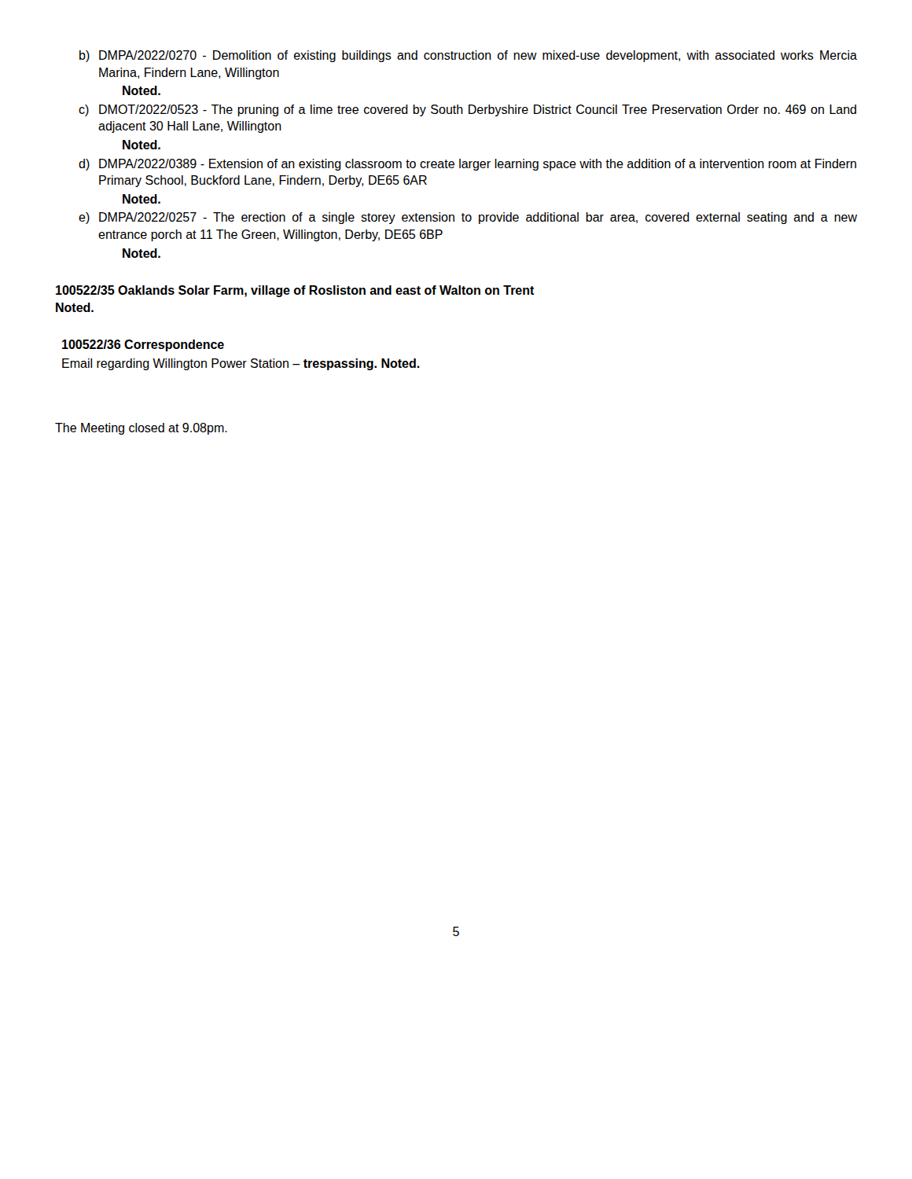b)
DMPA/2022/0270 - Demolition of existing buildings and construction of new mixed-use development, with associated works Mercia Marina, Findern Lane, Willington
Noted.
c)
DMOT/2022/0523 - The pruning of a lime tree covered by South Derbyshire District Council Tree Preservation Order no. 469 on Land adjacent 30 Hall Lane, Willington
Noted.
d)
DMPA/2022/0389 - Extension of an existing classroom to create larger learning space with the addition of a intervention room at Findern Primary School, Buckford Lane, Findern, Derby, DE65 6AR
Noted.
e)
DMPA/2022/0257 - The erection of a single storey extension to provide additional bar area, covered external seating and a new entrance porch at 11 The Green, Willington, Derby, DE65 6BP
Noted.
100522/35 Oaklands Solar Farm, village of Rosliston and east of Walton on Trent
Noted.
100522/36 Correspondence
Email regarding Willington Power Station – trespassing. Noted.
The Meeting closed at 9.08pm.
5